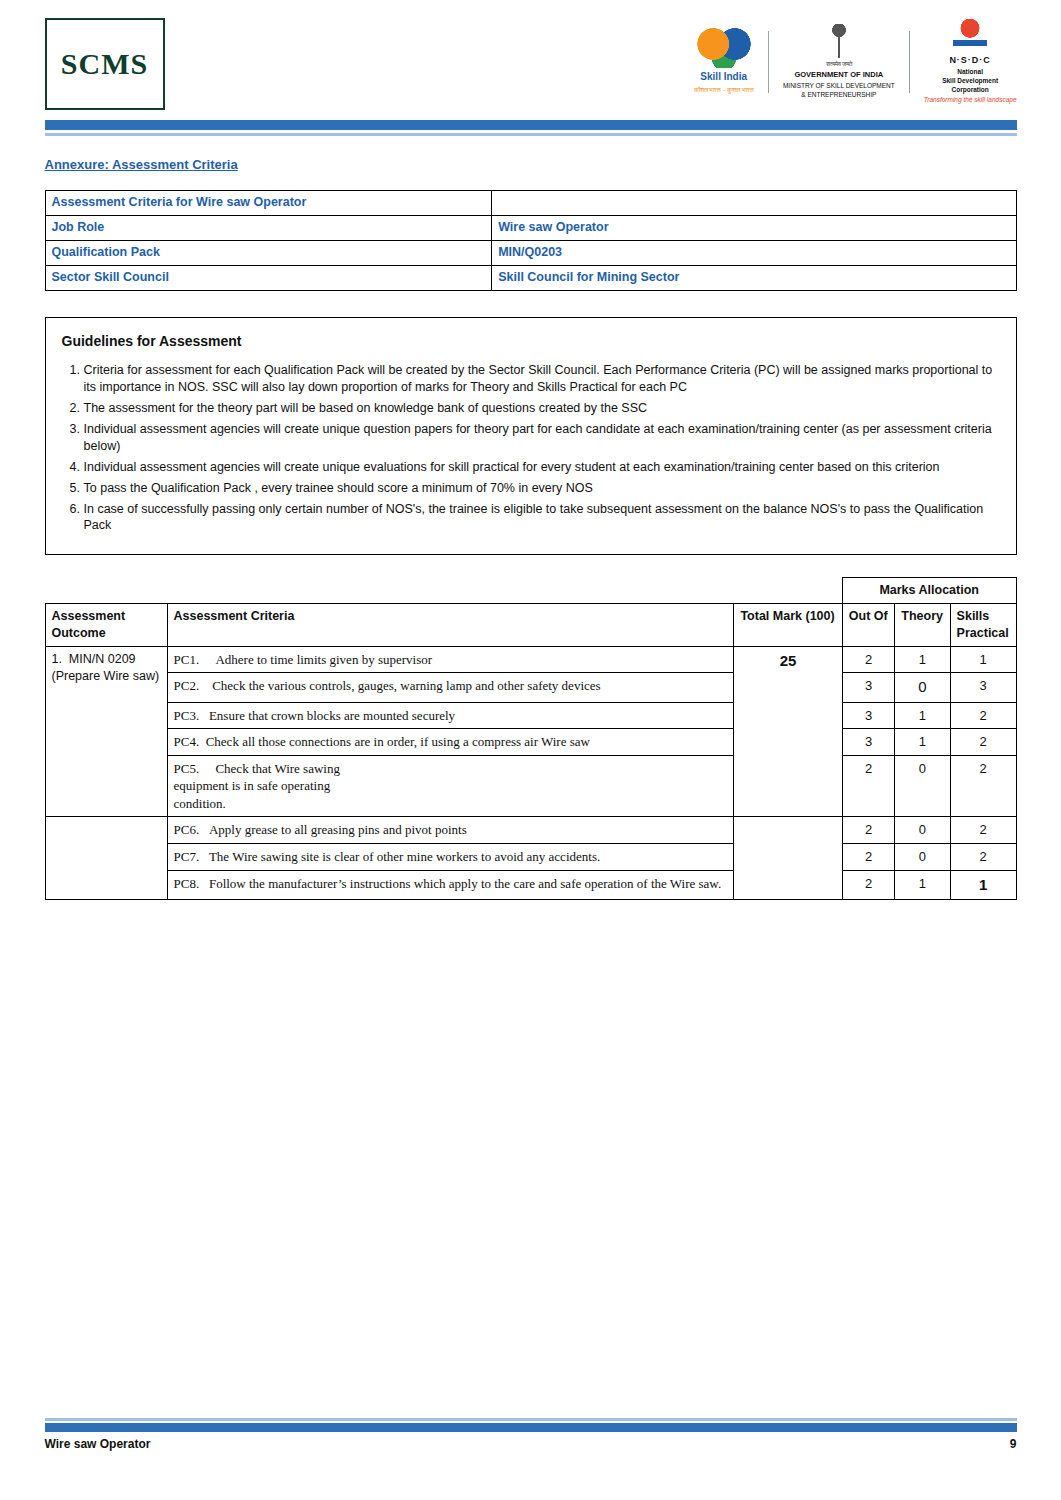SCMS
Skill India
कौशल भारत - कुशल भारत
सत्यमेव जयते
GOVERNMENT OF INDIA
MINISTRY OF SKILL DEVELOPMENT
& ENTREPRENEURSHIP
N·S·D·C
National
Skill Development
Corporation
Transforming the skill landscape
Annexure: Assessment Criteria
| Assessment Criteria for Wire saw Operator | |
| Job Role | Wire saw Operator |
| Qualification Pack | MIN/Q0203 |
| Sector Skill Council | Skill Council for Mining Sector |
Guidelines for Assessment
Criteria for assessment for each Qualification Pack will be created by the Sector Skill Council. Each Performance Criteria (PC) will be assigned marks proportional to its importance in NOS. SSC will also lay down proportion of marks for Theory and Skills Practical for each PC
The assessment for the theory part will be based on knowledge bank of questions created by the SSC
Individual assessment agencies will create unique question papers for theory part for each candidate at each examination/training center (as per assessment criteria below)
Individual assessment agencies will create unique evaluations for skill practical for every student at each examination/training center based on this criterion
To pass the Qualification Pack , every trainee should score a minimum of 70% in every NOS
In case of successfully passing only certain number of NOS's, the trainee is eligible to take subsequent assessment on the balance NOS's to pass the Qualification Pack
| | | | Marks Allocation |
| --- | --- | --- | --- |
| Assessment Outcome | Assessment Criteria | Total Mark (100) | Out Of | Theory | Skills Practical |
| 1. MIN/N 0209 (Prepare Wire saw) | PC1. Adhere to time limits given by supervisor | 25 | 2 | 1 | 1 |
| PC2. Check the various controls, gauges, warning lamp and other safety devices | 3 | 0 | 3 |
| PC3. Ensure that crown blocks are mounted securely | 3 | 1 | 2 |
| PC4. Check all those connections are in order, if using a compress air Wire saw | 3 | 1 | 2 |
| PC5. Check that Wire sawing equipment is in safe operating condition. | 2 | 0 | 2 |
| | PC6. Apply grease to all greasing pins and pivot points | | 2 | 0 | 2 |
| PC7. The Wire sawing site is clear of other mine workers to avoid any accidents. | 2 | 0 | 2 |
| PC8. Follow the manufacturer’s instructions which apply to the care and safe operation of the Wire saw. | 2 | 1 | 1 |
Wire saw Operator 9